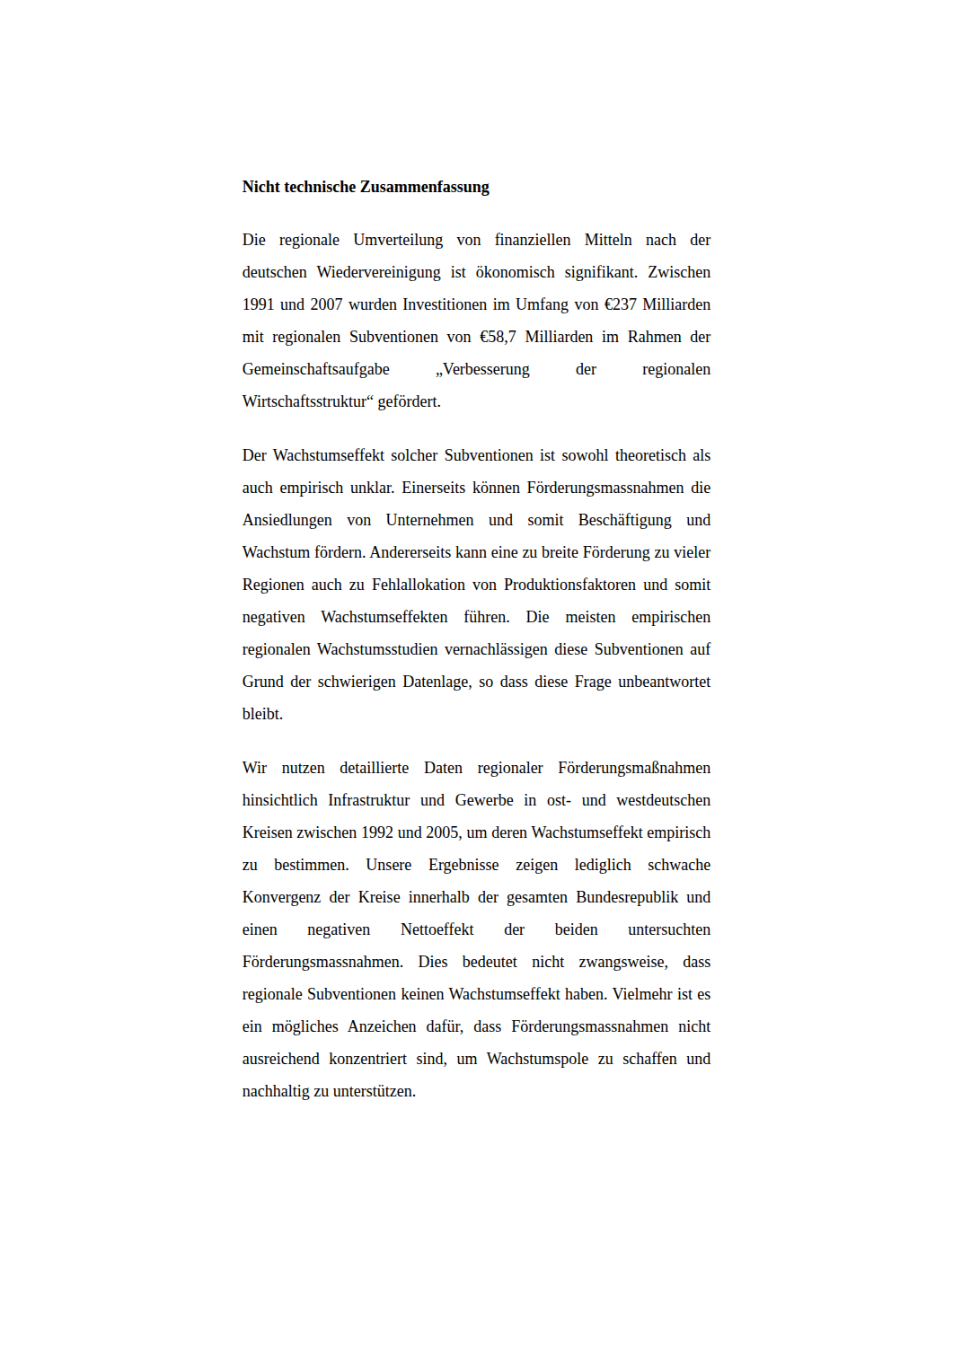Nicht technische Zusammenfassung
Die regionale Umverteilung von finanziellen Mitteln nach der deutschen Wiedervereinigung ist ökonomisch signifikant. Zwischen 1991 und 2007 wurden Investitionen im Umfang von €237 Milliarden mit regionalen Subventionen von €58,7 Milliarden im Rahmen der Gemeinschaftsaufgabe „Verbesserung der regionalen Wirtschaftsstruktur“ gefördert.
Der Wachstumseffekt solcher Subventionen ist sowohl theoretisch als auch empirisch unklar. Einerseits können Förderungsmassnahmen die Ansiedlungen von Unternehmen und somit Beschäftigung und Wachstum fördern. Andererseits kann eine zu breite Förderung zu vieler Regionen auch zu Fehlallokation von Produktionsfaktoren und somit negativen Wachstumseffekten führen. Die meisten empirischen regionalen Wachstumsstudien vernachlässigen diese Subventionen auf Grund der schwierigen Datenlage, so dass diese Frage unbeantwortet bleibt.
Wir nutzen detaillierte Daten regionaler Förderungsmaßnahmen hinsichtlich Infrastruktur und Gewerbe in ost- und westdeutschen Kreisen zwischen 1992 und 2005, um deren Wachstumseffekt empirisch zu bestimmen. Unsere Ergebnisse zeigen lediglich schwache Konvergenz der Kreise innerhalb der gesamten Bundesrepublik und einen negativen Nettoeffekt der beiden untersuchten Förderungsmassnahmen. Dies bedeutet nicht zwangsweise, dass regionale Subventionen keinen Wachstumseffekt haben. Vielmehr ist es ein mögliches Anzeichen dafür, dass Förderungsmassnahmen nicht ausreichend konzentriert sind, um Wachstumspole zu schaffen und nachhaltig zu unterstützen.